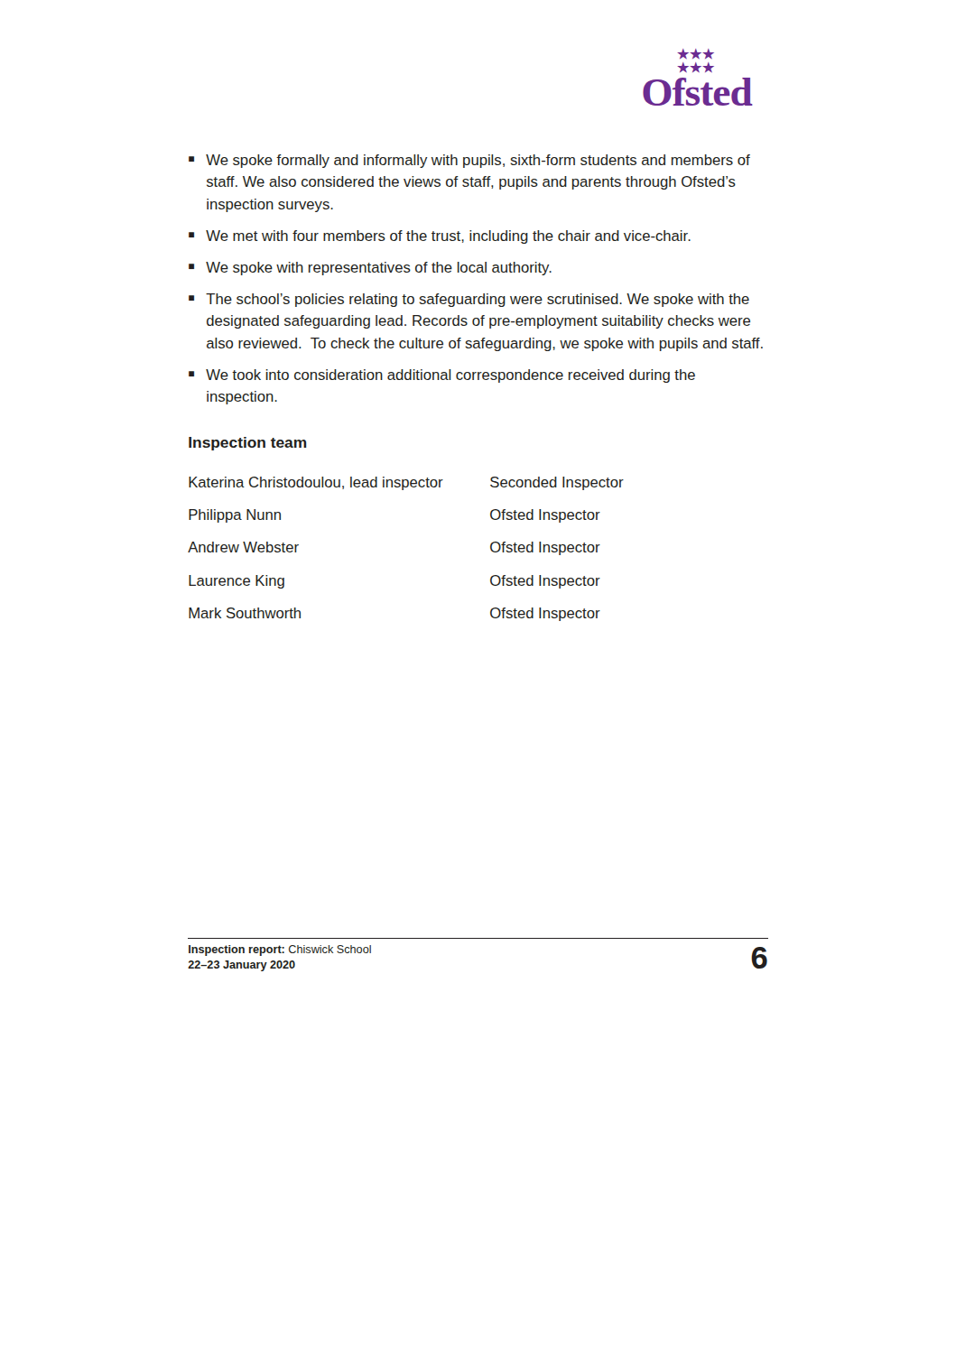★★★
★★★
Ofsted
We spoke formally and informally with pupils, sixth-form students and members of staff. We also considered the views of staff, pupils and parents through Ofsted’s inspection surveys.
We met with four members of the trust, including the chair and vice-chair.
We spoke with representatives of the local authority.
The school’s policies relating to safeguarding were scrutinised. We spoke with the designated safeguarding lead. Records of pre-employment suitability checks were also reviewed. To check the culture of safeguarding, we spoke with pupils and staff.
We took into consideration additional correspondence received during the inspection.
Inspection team
| Katerina Christodoulou, lead inspector | Seconded Inspector |
| Philippa Nunn | Ofsted Inspector |
| Andrew Webster | Ofsted Inspector |
| Laurence King | Ofsted Inspector |
| Mark Southworth | Ofsted Inspector |
Inspection report: Chiswick School
22–23 January 2020
6